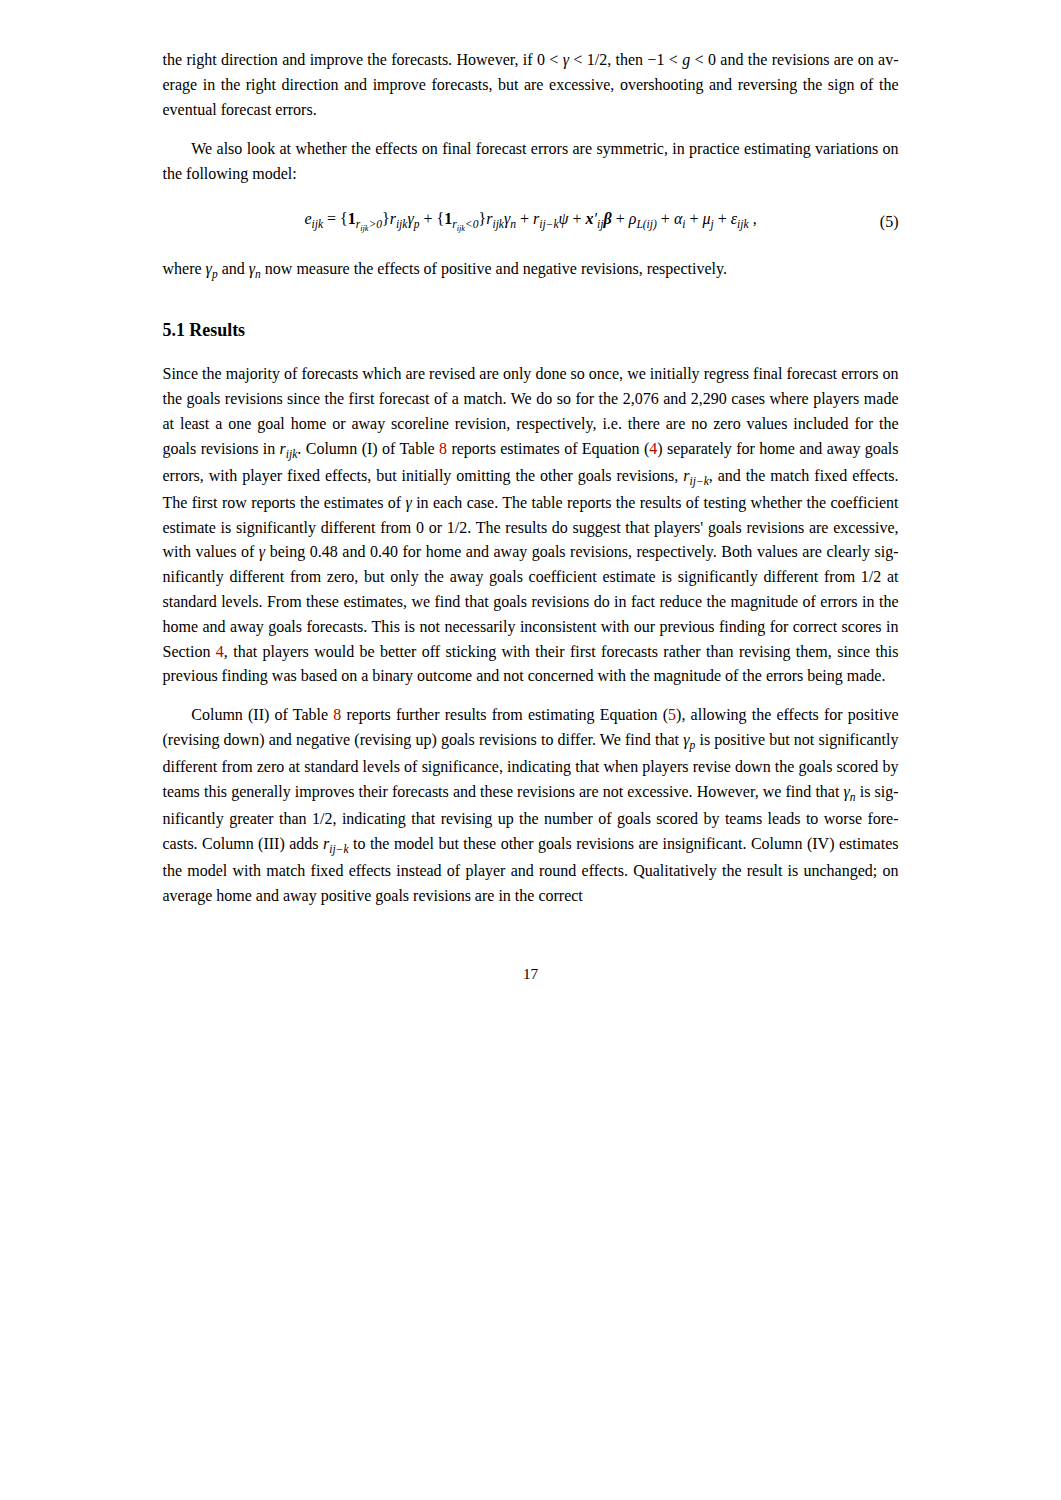the right direction and improve the forecasts. However, if 0 < γ < 1/2, then −1 < g < 0 and the revisions are on average in the right direction and improve forecasts, but are excessive, overshooting and reversing the sign of the eventual forecast errors.
We also look at whether the effects on final forecast errors are symmetric, in practice estimating variations on the following model:
eijk = {1rijk>0}rijkγp + {1rijk<0}rijkγn + rij−kψ + x′ij β + ρL(ij) + αi + μj + εijk , (5)
where γp and γn now measure the effects of positive and negative revisions, respectively.
5.1 Results
Since the majority of forecasts which are revised are only done so once, we initially regress final forecast errors on the goals revisions since the first forecast of a match. We do so for the 2,076 and 2,290 cases where players made at least a one goal home or away scoreline revision, respectively, i.e. there are no zero values included for the goals revisions in rijk. Column (I) of Table 8 reports estimates of Equation (4) separately for home and away goals errors, with player fixed effects, but initially omitting the other goals revisions, rij−k, and the match fixed effects. The first row reports the estimates of γ in each case. The table reports the results of testing whether the coefficient estimate is significantly different from 0 or 1/2. The results do suggest that players' goals revisions are excessive, with values of γ being 0.48 and 0.40 for home and away goals revisions, respectively. Both values are clearly significantly different from zero, but only the away goals coefficient estimate is significantly different from 1/2 at standard levels. From these estimates, we find that goals revisions do in fact reduce the magnitude of errors in the home and away goals forecasts. This is not necessarily inconsistent with our previous finding for correct scores in Section 4, that players would be better off sticking with their first forecasts rather than revising them, since this previous finding was based on a binary outcome and not concerned with the magnitude of the errors being made.
Column (II) of Table 8 reports further results from estimating Equation (5), allowing the effects for positive (revising down) and negative (revising up) goals revisions to differ. We find that γp is positive but not significantly different from zero at standard levels of significance, indicating that when players revise down the goals scored by teams this generally improves their forecasts and these revisions are not excessive. However, we find that γn is significantly greater than 1/2, indicating that revising up the number of goals scored by teams leads to worse forecasts. Column (III) adds rij−k to the model but these other goals revisions are insignificant. Column (IV) estimates the model with match fixed effects instead of player and round effects. Qualitatively the result is unchanged; on average home and away positive goals revisions are in the correct
17